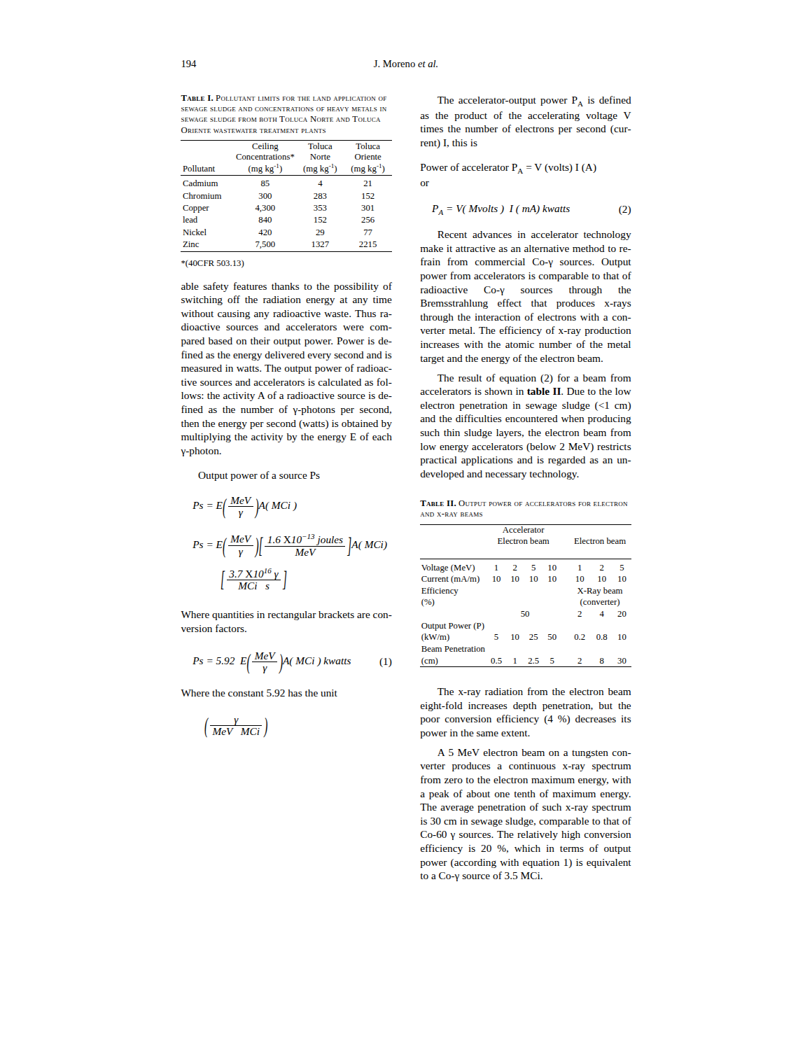194
J. Moreno et al.
Table I. Pollutant limits for the land application of sewage sludge and concentrations of heavy metals in sewage sludge from both Toluca Norte and Toluca Oriente wastewater treatment plants
| Pollutant | Ceiling Concentrations* (mg kg -1 ) | Toluca Norte (mg kg -1 ) | Toluca Oriente (mg kg -1 ) |
| --- | --- | --- | --- |
| Cadmium | 85 | 4 | 21 |
| Chromium | 300 | 283 | 152 |
| Copper | 4,300 | 353 | 301 |
| lead | 840 | 152 | 256 |
| Nickel | 420 | 29 | 77 |
| Zinc | 7,500 | 1327 | 2215 |
*(40CFR 503.13)
able safety features thanks to the possibility of switching off the radiation energy at any time without causing any radioactive waste. Thus radioactive sources and accelerators were compared based on their output power. Power is defined as the energy delivered every second and is measured in watts. The output power of radioactive sources and accelerators is calculated as follows: the activity A of a radioactive source is defined as the number of γ-photons per second, then the energy per second (watts) is obtained by multiplying the activity by the energy E of each γ-photon.
Output power of a source Ps
Ps = EMeV γ A( MCi )
Ps = EMeV γ 1.6 X10−13 joules MeVA( MCi)
3.7 X1016 γ MCi s
Where quantities in rectangular brackets are conversion factors.
Ps = 5.92 EMeV γ A( MCi ) kwatts
(1)
Where the constant 5.92 has the unit
γMeV MCi
The accelerator-output power PA is defined as the product of the accelerating voltage V times the number of electrons per second (current) I, this is
Power of accelerator PA = V (volts) I (A)
or
PA = V( Mvolts ) I ( mA) kwatts
(2)
Recent advances in accelerator technology make it attractive as an alternative method to refrain from commercial Co-γ sources. Output power from accelerators is comparable to that of radioactive Co-γ sources through the Bremsstrahlung effect that produces x-rays through the interaction of electrons with a converter metal. The efficiency of x-ray production increases with the atomic number of the metal target and the energy of the electron beam.
The result of equation (2) for a beam from accelerators is shown in table II. Due to the low electron penetration in sewage sludge (<1 cm) and the difficulties encountered when producing such thin sludge layers, the electron beam from low energy accelerators (below 2 MeV) restricts practical applications and is regarded as an undeveloped and necessary technology.
Table II. Output power of accelerators for electron and x-ray beams
| | Accelerator Electron beam | | Electron beam |
| Voltage (MeV) | 1 | 2 | 5 | 10 | | 1 | 2 | 5 |
| Current (mA/m) | 10 | 10 | 10 | 10 | | 10 | 10 | 10 |
| Efficiency | | | | | | X-Ray beam |
| (%) | | | | | | (converter) |
| | | 50 | | | 2 | 4 | 20 |
| Output Power (P) | | | | | | | | |
| (kW/m) | 5 | 10 | 25 | 50 | | 0.2 | 0.8 | 10 |
| Beam Penetration | | | | | | | | |
| (cm) | 0.5 | 1 | 2.5 | 5 | | 2 | 8 | 30 |
The x-ray radiation from the electron beam eight-fold increases depth penetration, but the poor conversion efficiency (4 %) decreases its power in the same extent.
A 5 MeV electron beam on a tungsten converter produces a continuous x-ray spectrum from zero to the electron maximum energy, with a peak of about one tenth of maximum energy. The average penetration of such x-ray spectrum is 30 cm in sewage sludge, comparable to that of Co-60 γ sources. The relatively high conversion efficiency is 20 %, which in terms of output power (according with equation 1) is equivalent to a Co-γ source of 3.5 MCi.